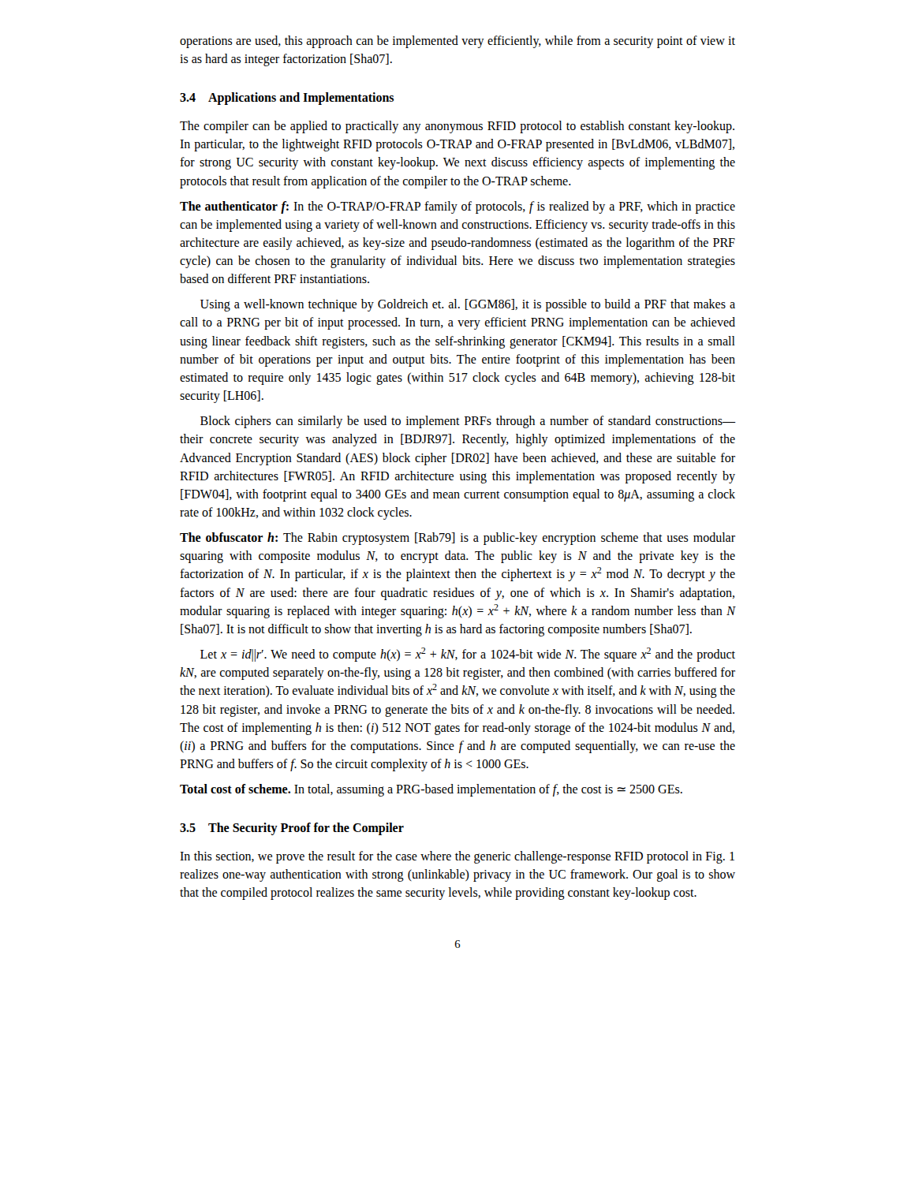operations are used, this approach can be implemented very efficiently, while from a security point of view it is as hard as integer factorization [Sha07].
3.4 Applications and Implementations
The compiler can be applied to practically any anonymous RFID protocol to establish constant key-lookup. In particular, to the lightweight RFID protocols O-TRAP and O-FRAP presented in [BvLdM06, vLBdM07], for strong UC security with constant key-lookup. We next discuss efficiency aspects of implementing the protocols that result from application of the compiler to the O-TRAP scheme.
The authenticator f: In the O-TRAP/O-FRAP family of protocols, f is realized by a PRF, which in practice can be implemented using a variety of well-known and constructions. Efficiency vs. security trade-offs in this architecture are easily achieved, as key-size and pseudo-randomness (estimated as the logarithm of the PRF cycle) can be chosen to the granularity of individual bits. Here we discuss two implementation strategies based on different PRF instantiations.
Using a well-known technique by Goldreich et. al. [GGM86], it is possible to build a PRF that makes a call to a PRNG per bit of input processed. In turn, a very efficient PRNG implementation can be achieved using linear feedback shift registers, such as the self-shrinking generator [CKM94]. This results in a small number of bit operations per input and output bits. The entire footprint of this implementation has been estimated to require only 1435 logic gates (within 517 clock cycles and 64B memory), achieving 128-bit security [LH06].
Block ciphers can similarly be used to implement PRFs through a number of standard constructions—their concrete security was analyzed in [BDJR97]. Recently, highly optimized implementations of the Advanced Encryption Standard (AES) block cipher [DR02] have been achieved, and these are suitable for RFID architectures [FWR05]. An RFID architecture using this implementation was proposed recently by [FDW04], with footprint equal to 3400 GEs and mean current consumption equal to 8μA, assuming a clock rate of 100kHz, and within 1032 clock cycles.
The obfuscator h: The Rabin cryptosystem [Rab79] is a public-key encryption scheme that uses modular squaring with composite modulus N, to encrypt data. The public key is N and the private key is the factorization of N. In particular, if x is the plaintext then the ciphertext is y = x2 mod N. To decrypt y the factors of N are used: there are four quadratic residues of y, one of which is x. In Shamir's adaptation, modular squaring is replaced with integer squaring: h(x) = x2 + kN, where k a random number less than N [Sha07]. It is not difficult to show that inverting h is as hard as factoring composite numbers [Sha07].
Let x = id||r′. We need to compute h(x) = x2 + kN, for a 1024-bit wide N. The square x2 and the product kN, are computed separately on-the-fly, using a 128 bit register, and then combined (with carries buffered for the next iteration). To evaluate individual bits of x2 and kN, we convolute x with itself, and k with N, using the 128 bit register, and invoke a PRNG to generate the bits of x and k on-the-fly. 8 invocations will be needed. The cost of implementing h is then: (i) 512 NOT gates for read-only storage of the 1024-bit modulus N and, (ii) a PRNG and buffers for the computations. Since f and h are computed sequentially, we can re-use the PRNG and buffers of f. So the circuit complexity of h is < 1000 GEs.
Total cost of scheme. In total, assuming a PRG-based implementation of f, the cost is ≃ 2500 GEs.
3.5 The Security Proof for the Compiler
In this section, we prove the result for the case where the generic challenge-response RFID protocol in Fig. 1 realizes one-way authentication with strong (unlinkable) privacy in the UC framework. Our goal is to show that the compiled protocol realizes the same security levels, while providing constant key-lookup cost.
6